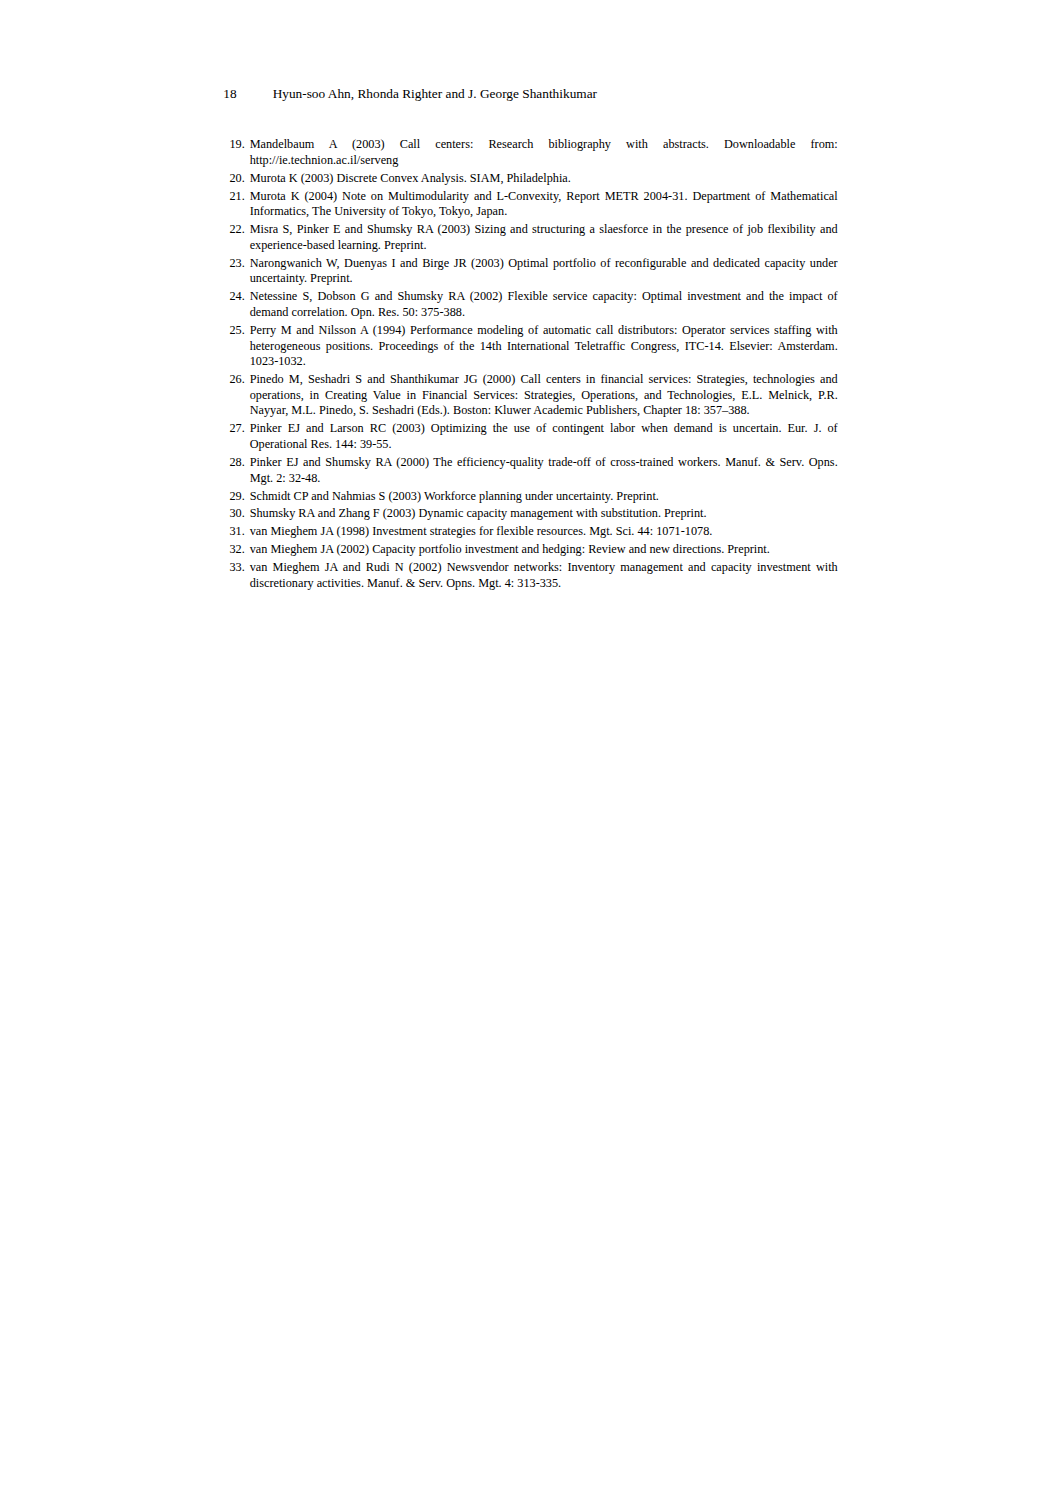18 Hyun-soo Ahn, Rhonda Righter and J. George Shanthikumar
19 Mandelbaum A (2003) Call centers: Research bibliography with abstracts. Downloadable from: http://ie.technion.ac.il/serveng
20 Murota K (2003) Discrete Convex Analysis. SIAM, Philadelphia.
21 Murota K (2004) Note on Multimodularity and L-Convexity, Report METR 2004-31. Department of Mathematical Informatics, The University of Tokyo, Tokyo, Japan.
22 Misra S, Pinker E and Shumsky RA (2003) Sizing and structuring a slaesforce in the presence of job flexibility and experience-based learning. Preprint.
23 Narongwanich W, Duenyas I and Birge JR (2003) Optimal portfolio of reconfigurable and dedicated capacity under uncertainty. Preprint.
24 Netessine S, Dobson G and Shumsky RA (2002) Flexible service capacity: Optimal investment and the impact of demand correlation. Opn. Res. 50: 375-388.
25 Perry M and Nilsson A (1994) Performance modeling of automatic call distributors: Operator services staffing with heterogeneous positions. Proceedings of the 14th International Teletraffic Congress, ITC-14. Elsevier: Amsterdam. 1023-1032.
26 Pinedo M, Seshadri S and Shanthikumar JG (2000) Call centers in financial services: Strategies, technologies and operations, in Creating Value in Financial Services: Strategies, Operations, and Technologies, E.L. Melnick, P.R. Nayyar, M.L. Pinedo, S. Seshadri (Eds.). Boston: Kluwer Academic Publishers, Chapter 18: 357–388.
27 Pinker EJ and Larson RC (2003) Optimizing the use of contingent labor when demand is uncertain. Eur. J. of Operational Res. 144: 39-55.
28 Pinker EJ and Shumsky RA (2000) The efficiency-quality trade-off of cross-trained workers. Manuf. & Serv. Opns. Mgt. 2: 32-48.
29 Schmidt CP and Nahmias S (2003) Workforce planning under uncertainty. Preprint.
30 Shumsky RA and Zhang F (2003) Dynamic capacity management with substitution. Preprint.
31van Mieghem JA (1998) Investment strategies for flexible resources. Mgt. Sci. 44: 1071-1078.
32van Mieghem JA (2002) Capacity portfolio investment and hedging: Review and new directions. Preprint.
33van Mieghem JA and Rudi N (2002) Newsvendor networks: Inventory management and capacity investment with discretionary activities. Manuf. & Serv. Opns. Mgt. 4: 313-335.